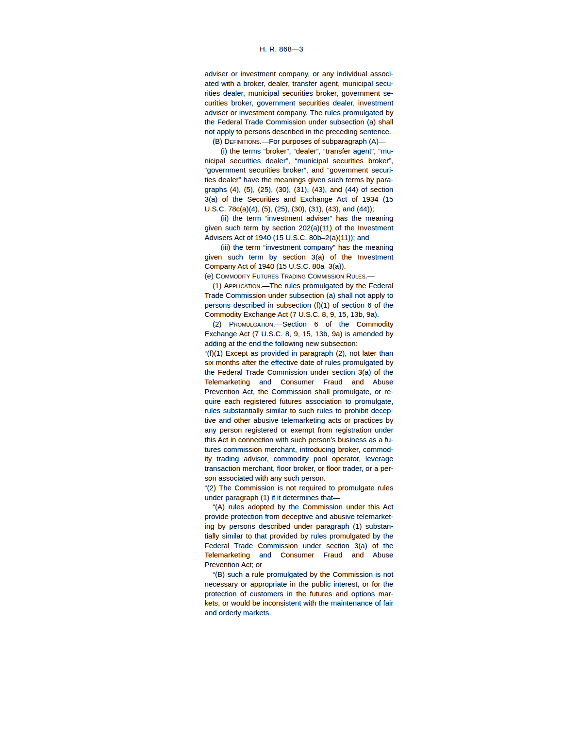H. R. 868—3
adviser or investment company, or any individual associated with a broker, dealer, transfer agent, municipal securities dealer, municipal securities broker, government securities broker, government securities dealer, investment adviser or investment company. The rules promulgated by the Federal Trade Commission under subsection (a) shall not apply to persons described in the preceding sentence.
(B) Definitions.—For purposes of subparagraph (A)—
(i) the terms “broker”, “dealer”, “transfer agent”, “municipal securities dealer”, “municipal securities broker”, “government securities broker”, and “government securities dealer” have the meanings given such terms by paragraphs (4), (5), (25), (30), (31), (43), and (44) of section 3(a) of the Securities and Exchange Act of 1934 (15 U.S.C. 78c(a)(4), (5), (25), (30), (31), (43), and (44));
(ii) the term “investment adviser” has the meaning given such term by section 202(a)(11) of the Investment Advisers Act of 1940 (15 U.S.C. 80b–2(a)(11)); and
(iii) the term “investment company” has the meaning given such term by section 3(a) of the Investment Company Act of 1940 (15 U.S.C. 80a–3(a)).
(e) Commodity Futures Trading Commission Rules.—
(1) Application.—The rules promulgated by the Federal Trade Commission under subsection (a) shall not apply to persons described in subsection (f)(1) of section 6 of the Commodity Exchange Act (7 U.S.C. 8, 9, 15, 13b, 9a).
(2) Promulgation.—Section 6 of the Commodity Exchange Act (7 U.S.C. 8, 9, 15, 13b, 9a) is amended by adding at the end the following new subsection:
“(f)(1) Except as provided in paragraph (2), not later than six months after the effective date of rules promulgated by the Federal Trade Commission under section 3(a) of the Telemarketing and Consumer Fraud and Abuse Prevention Act, the Commission shall promulgate, or require each registered futures association to promulgate, rules substantially similar to such rules to prohibit deceptive and other abusive telemarketing acts or practices by any person registered or exempt from registration under this Act in connection with such person’s business as a futures commission merchant, introducing broker, commodity trading advisor, commodity pool operator, leverage transaction merchant, floor broker, or floor trader, or a person associated with any such person.
“(2) The Commission is not required to promulgate rules under paragraph (1) if it determines that—
“(A) rules adopted by the Commission under this Act provide protection from deceptive and abusive telemarketing by persons described under paragraph (1) substantially similar to that provided by rules promulgated by the Federal Trade Commission under section 3(a) of the Telemarketing and Consumer Fraud and Abuse Prevention Act; or
“(B) such a rule promulgated by the Commission is not necessary or appropriate in the public interest, or for the protection of customers in the futures and options markets, or would be inconsistent with the maintenance of fair and orderly markets.